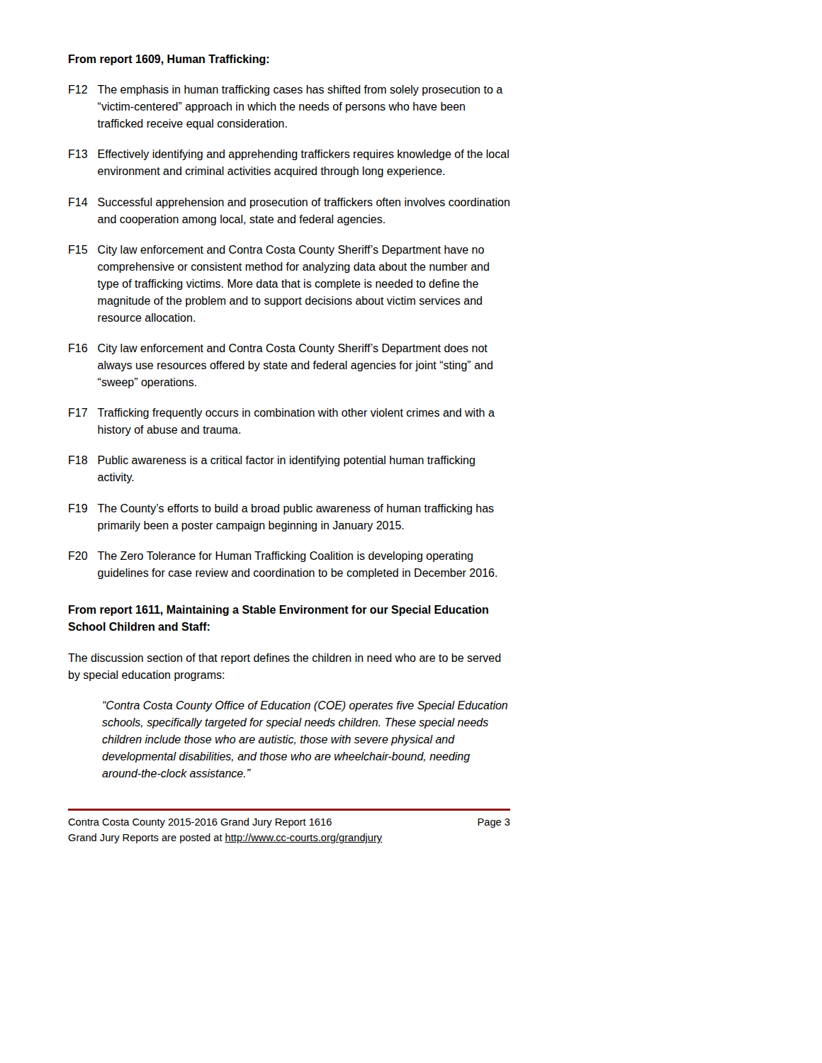From report 1609, Human Trafficking:
F12
The emphasis in human trafficking cases has shifted from solely prosecution to a “victim-centered” approach in which the needs of persons who have been trafficked receive equal consideration.
F13
Effectively identifying and apprehending traffickers requires knowledge of the local environment and criminal activities acquired through long experience.
F14
Successful apprehension and prosecution of traffickers often involves coordination and cooperation among local, state and federal agencies.
F15
City law enforcement and Contra Costa County Sheriff’s Department have no comprehensive or consistent method for analyzing data about the number and type of trafficking victims. More data that is complete is needed to define the magnitude of the problem and to support decisions about victim services and resource allocation.
F16
City law enforcement and Contra Costa County Sheriff’s Department does not always use resources offered by state and federal agencies for joint “sting” and “sweep” operations.
F17
Trafficking frequently occurs in combination with other violent crimes and with a history of abuse and trauma.
F18
Public awareness is a critical factor in identifying potential human trafficking activity.
F19
The County’s efforts to build a broad public awareness of human trafficking has primarily been a poster campaign beginning in January 2015.
F20
The Zero Tolerance for Human Trafficking Coalition is developing operating guidelines for case review and coordination to be completed in December 2016.
From report 1611, Maintaining a Stable Environment for our Special Education School Children and Staff:
The discussion section of that report defines the children in need who are to be served by special education programs:
“Contra Costa County Office of Education (COE) operates five Special Education schools, specifically targeted for special needs children. These special needs children include those who are autistic, those with severe physical and developmental disabilities, and those who are wheelchair-bound, needing around-the-clock assistance.”
Contra Costa County 2015-2016 Grand Jury Report 1616
Grand Jury Reports are posted at http://www.cc-courts.org/grandjury
Page 3